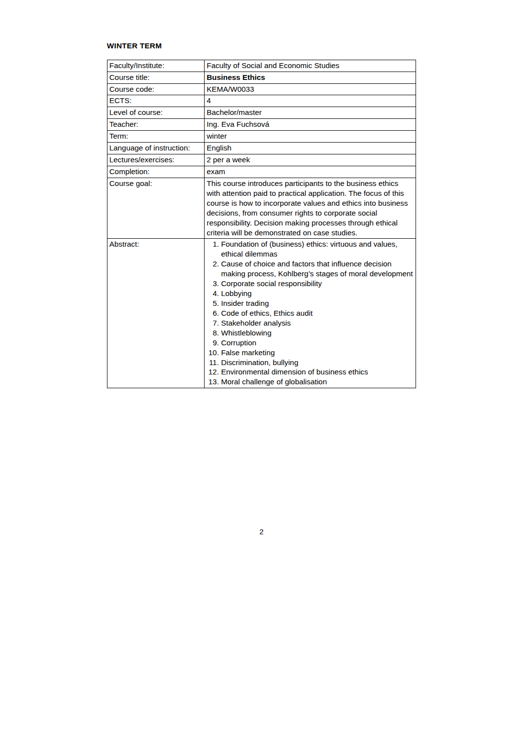WINTER TERM
| Faculty/Institute: | Faculty of Social and Economic Studies |
| Course title: | Business Ethics |
| Course code: | KEMA/W0033 |
| ECTS: | 4 |
| Level of course: | Bachelor/master |
| Teacher: | Ing. Eva Fuchsová |
| Term: | winter |
| Language of instruction: | English |
| Lectures/exercises: | 2 per a week |
| Completion: | exam |
| Course goal: | This course introduces participants to the business ethics with attention paid to practical application. The focus of this course is how to incorporate values and ethics into business decisions, from consumer rights to corporate social responsibility. Decision making processes through ethical criteria will be demonstrated on case studies. |
| Abstract: | Foundation of (business) ethics: virtuous and values, ethical dilemmas Cause of choice and factors that influence decision making process, Kohlberg’s stages of moral development Corporate social responsibility Lobbying Insider trading Code of ethics, Ethics audit Stakeholder analysis Whistleblowing Corruption False marketing Discrimination, bullying Environmental dimension of business ethics Moral challenge of globalisation |
2